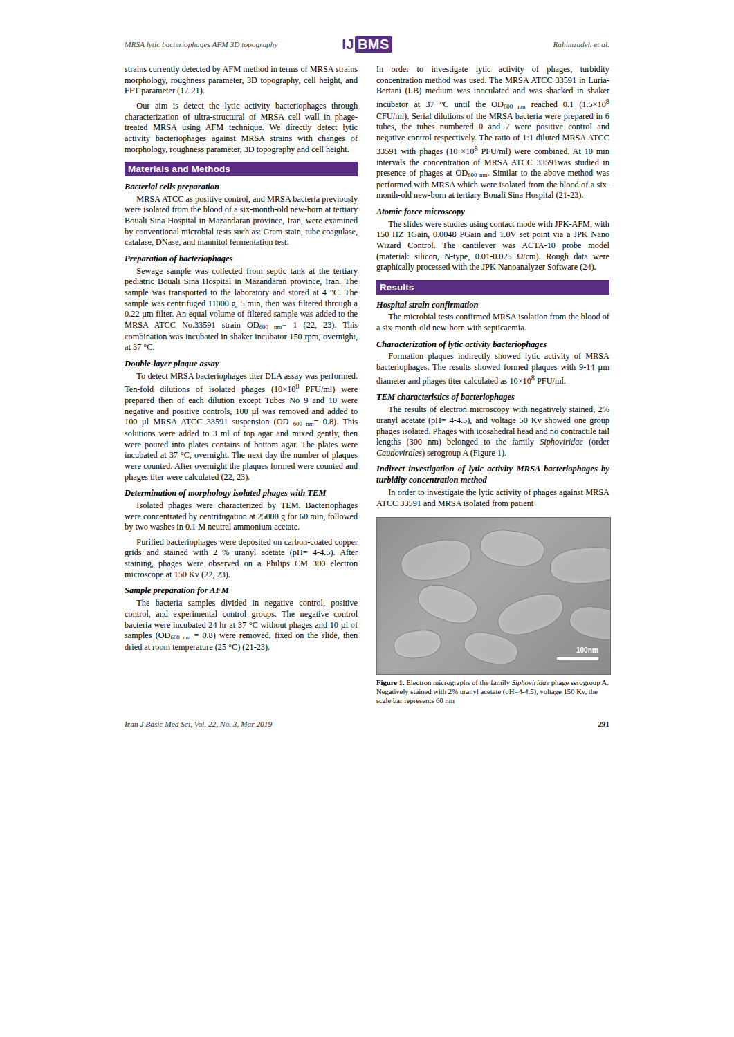MRSA lytic bacteriophages AFM 3D topography
IJ BMS
Rahimzadeh et al.
strains currently detected by AFM method in terms of MRSA strains morphology, roughness parameter, 3D topography, cell height, and FFT parameter (17-21).
Our aim is detect the lytic activity bacteriophages through characterization of ultra-structural of MRSA cell wall in phage-treated MRSA using AFM technique. We directly detect lytic activity bacteriophages against MRSA strains with changes of morphology, roughness parameter, 3D topography and cell height.
Materials and Methods
Bacterial cells preparation
MRSA ATCC as positive control, and MRSA bacteria previously were isolated from the blood of a six-month-old new-born at tertiary Bouali Sina Hospital in Mazandaran province, Iran, were examined by conventional microbial tests such as: Gram stain, tube coagulase, catalase, DNase, and mannitol fermentation test.
Preparation of bacteriophages
Sewage sample was collected from septic tank at the tertiary pediatric Bouali Sina Hospital in Mazandaran province, Iran. The sample was transported to the laboratory and stored at 4 °C. The sample was centrifuged 11000 g, 5 min, then was filtered through a 0.22 µm filter. An equal volume of filtered sample was added to the MRSA ATCC No.33591 strain OD600 nm= 1 (22, 23). This combination was incubated in shaker incubator 150 rpm, overnight, at 37 °C.
Double-layer plaque assay
To detect MRSA bacteriophages titer DLA assay was performed. Ten-fold dilutions of isolated phages (10×108 PFU/ml) were prepared then of each dilution except Tubes No 9 and 10 were negative and positive controls, 100 µl was removed and added to 100 µl MRSA ATCC 33591 suspension (OD 600 nm= 0.8). This solutions were added to 3 ml of top agar and mixed gently, then were poured into plates contains of bottom agar. The plates were incubated at 37 °C, overnight. The next day the number of plaques were counted. After overnight the plaques formed were counted and phages titer were calculated (22, 23).
Determination of morphology isolated phages with TEM
Isolated phages were characterized by TEM. Bacteriophages were concentrated by centrifugation at 25000 g for 60 min, followed by two washes in 0.1 M neutral ammonium acetate.
Purified bacteriophages were deposited on carbon-coated copper grids and stained with 2 % uranyl acetate (pH= 4-4.5). After staining, phages were observed on a Philips CM 300 electron microscope at 150 Kv (22, 23).
Sample preparation for AFM
The bacteria samples divided in negative control, positive control, and experimental control groups. The negative control bacteria were incubated 24 hr at 37 °C without phages and 10 µl of samples (OD600 nm = 0.8) were removed, fixed on the slide, then dried at room temperature (25 °C) (21-23).
In order to investigate lytic activity of phages, turbidity concentration method was used. The MRSA ATCC 33591 in Luria-Bertani (LB) medium was inoculated and was shacked in shaker incubator at 37 °C until the OD600 nm reached 0.1 (1.5×108 CFU/ml). Serial dilutions of the MRSA bacteria were prepared in 6 tubes, the tubes numbered 0 and 7 were positive control and negative control respectively. The ratio of 1:1 diluted MRSA ATCC 33591 with phages (10 ×108 PFU/ml) were combined. At 10 min intervals the concentration of MRSA ATCC 33591was studied in presence of phages at OD600 nm. Similar to the above method was performed with MRSA which were isolated from the blood of a six-month-old new-born at tertiary Bouali Sina Hospital (21-23).
Atomic force microscopy
The slides were studies using contact mode with JPK-AFM, with 150 HZ 1Gain, 0.0048 PGain and 1.0V set point via a JPK Nano Wizard Control. The cantilever was ACTA-10 probe model (material: silicon, N-type, 0.01-0.025 Ω/cm). Rough data were graphically processed with the JPK Nanoanalyzer Software (24).
Results
Hospital strain confirmation
The microbial tests confirmed MRSA isolation from the blood of a six-month-old new-born with septicaemia.
Characterization of lytic activity bacteriophages
Formation plaques indirectly showed lytic activity of MRSA bacteriophages. The results showed formed plaques with 9-14 µm diameter and phages titer calculated as 10×108 PFU/ml.
TEM characteristics of bacteriophages
The results of electron microscopy with negatively stained, 2% uranyl acetate (pH= 4-4.5), and voltage 50 Kv showed one group phages isolated. Phages with icosahedral head and no contractile tail lengths (300 nm) belonged to the family Siphoviridae (order Caudovirales) serogroup A (Figure 1).
Indirect investigation of lytic activity MRSA bacteriophages by turbidity concentration method
In order to investigate the lytic activity of phages against MRSA ATCC 33591 and MRSA isolated from patient
100nm
Figure 1. Electron micrographs of the family Siphoviridae phage serogroup A. Negatively stained with 2% uranyl acetate (pH=4-4.5), voltage 150 Kv, the scale bar represents 60 nm
Iran J Basic Med Sci, Vol. 22, No. 3, Mar 2019
291